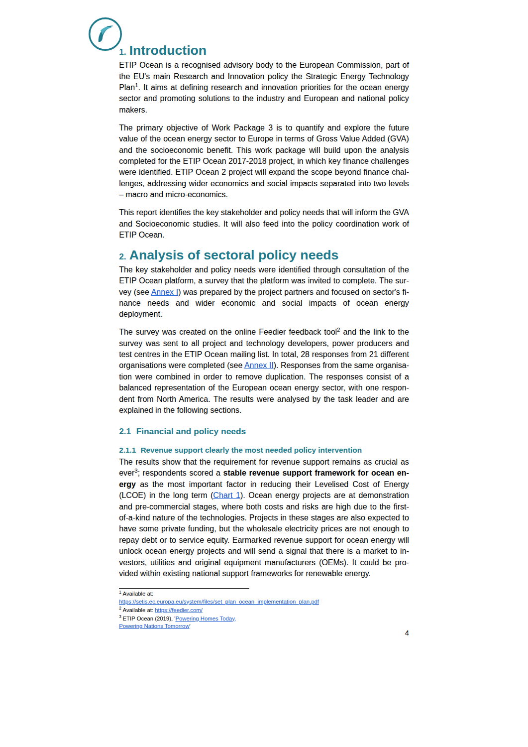1. Introduction
ETIP Ocean is a recognised advisory body to the European Commission, part of the EU's main Research and Innovation policy the Strategic Energy Technology Plan1. It aims at defining research and innovation priorities for the ocean energy sector and promoting solutions to the industry and European and national policy makers.
The primary objective of Work Package 3 is to quantify and explore the future value of the ocean energy sector to Europe in terms of Gross Value Added (GVA) and the socioeconomic benefit. This work package will build upon the analysis completed for the ETIP Ocean 2017-2018 project, in which key finance challenges were identified. ETIP Ocean 2 project will expand the scope beyond finance challenges, addressing wider economics and social impacts separated into two levels – macro and micro-economics.
This report identifies the key stakeholder and policy needs that will inform the GVA and Socioeconomic studies. It will also feed into the policy coordination work of ETIP Ocean.
2. Analysis of sectoral policy needs
The key stakeholder and policy needs were identified through consultation of the ETIP Ocean platform, a survey that the platform was invited to complete. The survey (see Annex I) was prepared by the project partners and focused on sector's finance needs and wider economic and social impacts of ocean energy deployment.
The survey was created on the online Feedier feedback tool2 and the link to the survey was sent to all project and technology developers, power producers and test centres in the ETIP Ocean mailing list. In total, 28 responses from 21 different organisations were completed (see Annex II). Responses from the same organisation were combined in order to remove duplication. The responses consist of a balanced representation of the European ocean energy sector, with one respondent from North America. The results were analysed by the task leader and are explained in the following sections.
2.1 Financial and policy needs
2.1.1 Revenue support clearly the most needed policy intervention
The results show that the requirement for revenue support remains as crucial as ever3; respondents scored a stable revenue support framework for ocean energy as the most important factor in reducing their Levelised Cost of Energy (LCOE) in the long term (Chart 1). Ocean energy projects are at demonstration and pre-commercial stages, where both costs and risks are high due to the first-of-a-kind nature of the technologies. Projects in these stages are also expected to have some private funding, but the wholesale electricity prices are not enough to repay debt or to service equity. Earmarked revenue support for ocean energy will unlock ocean energy projects and will send a signal that there is a market to investors, utilities and original equipment manufacturers (OEMs). It could be provided within existing national support frameworks for renewable energy.
1Available at: https://setis.ec.europa.eu/system/files/set_plan_ocean_implementation_plan.pdf
2Available at: https://feedier.com/
3ETIP Ocean (2019), 'Powering Homes Today, Powering Nations Tomorrow'
4